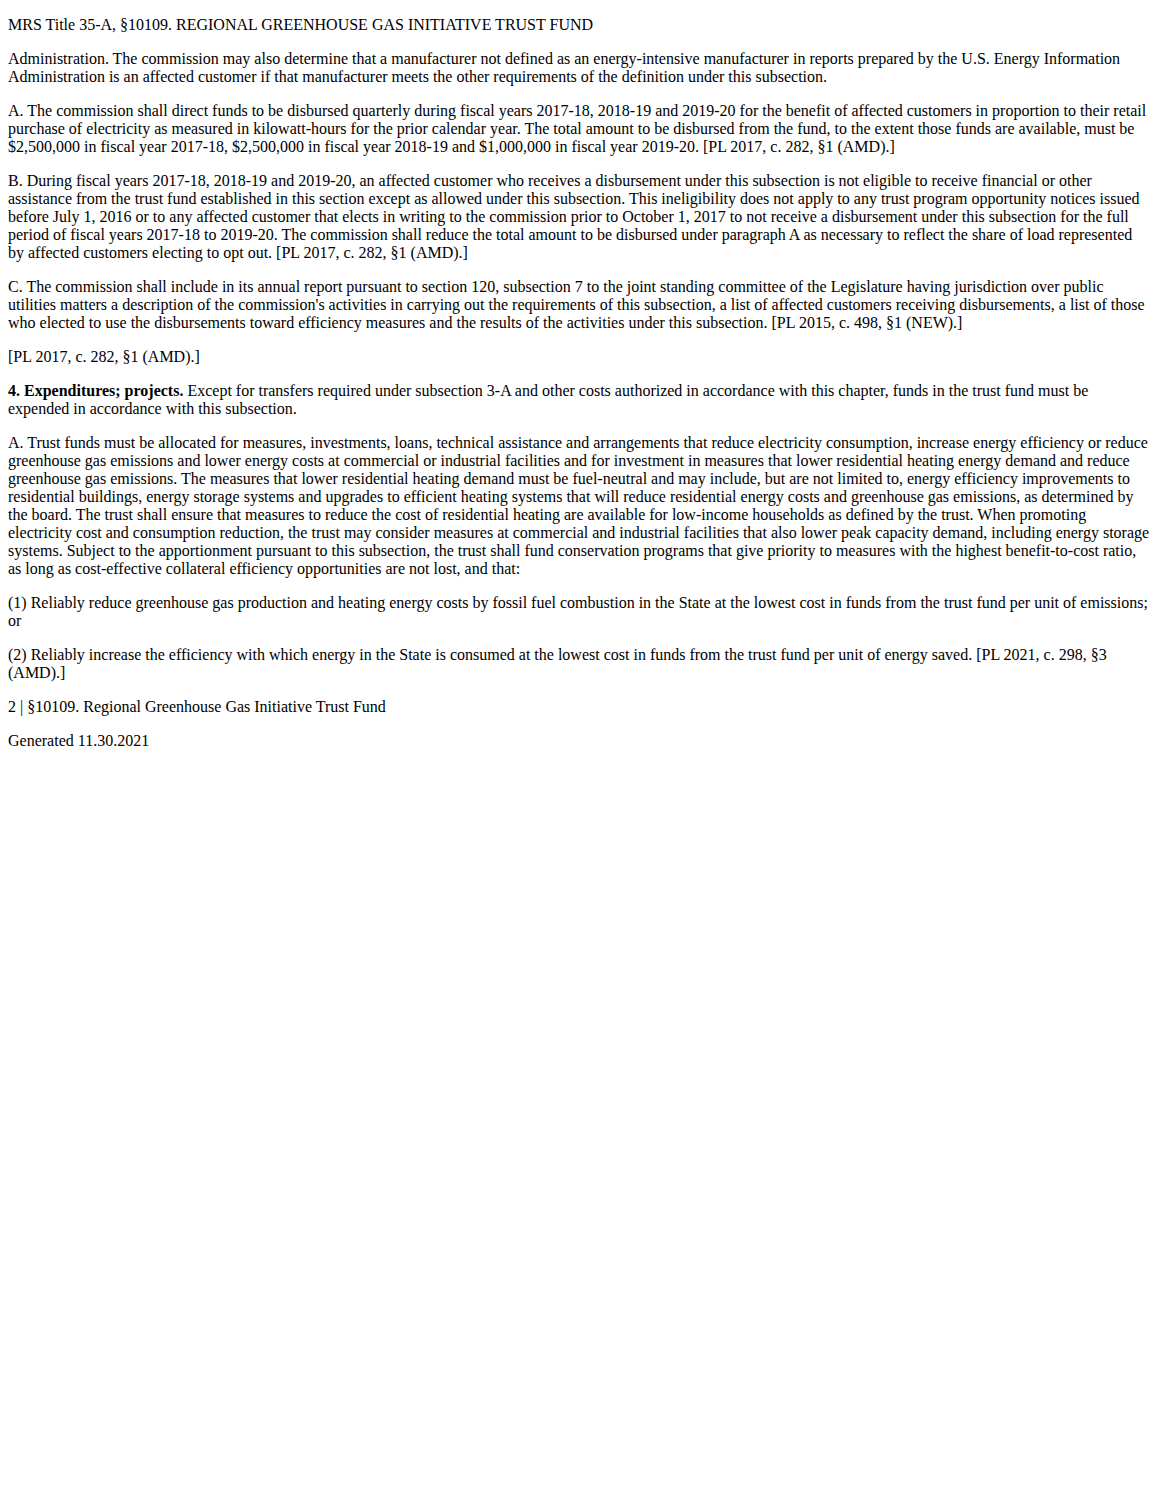MRS Title 35-A, §10109. REGIONAL GREENHOUSE GAS INITIATIVE TRUST FUND
Administration. The commission may also determine that a manufacturer not defined as an energy-intensive manufacturer in reports prepared by the U.S. Energy Information Administration is an affected customer if that manufacturer meets the other requirements of the definition under this subsection.
A. The commission shall direct funds to be disbursed quarterly during fiscal years 2017-18, 2018-19 and 2019-20 for the benefit of affected customers in proportion to their retail purchase of electricity as measured in kilowatt-hours for the prior calendar year. The total amount to be disbursed from the fund, to the extent those funds are available, must be $2,500,000 in fiscal year 2017-18, $2,500,000 in fiscal year 2018-19 and $1,000,000 in fiscal year 2019-20. [PL 2017, c. 282, §1 (AMD).]
B. During fiscal years 2017-18, 2018-19 and 2019-20, an affected customer who receives a disbursement under this subsection is not eligible to receive financial or other assistance from the trust fund established in this section except as allowed under this subsection. This ineligibility does not apply to any trust program opportunity notices issued before July 1, 2016 or to any affected customer that elects in writing to the commission prior to October 1, 2017 to not receive a disbursement under this subsection for the full period of fiscal years 2017-18 to 2019-20. The commission shall reduce the total amount to be disbursed under paragraph A as necessary to reflect the share of load represented by affected customers electing to opt out. [PL 2017, c. 282, §1 (AMD).]
C. The commission shall include in its annual report pursuant to section 120, subsection 7 to the joint standing committee of the Legislature having jurisdiction over public utilities matters a description of the commission's activities in carrying out the requirements of this subsection, a list of affected customers receiving disbursements, a list of those who elected to use the disbursements toward efficiency measures and the results of the activities under this subsection. [PL 2015, c. 498, §1 (NEW).]
[PL 2017, c. 282, §1 (AMD).]
4. Expenditures; projects. Except for transfers required under subsection 3‑A and other costs authorized in accordance with this chapter, funds in the trust fund must be expended in accordance with this subsection.
A. Trust funds must be allocated for measures, investments, loans, technical assistance and arrangements that reduce electricity consumption, increase energy efficiency or reduce greenhouse gas emissions and lower energy costs at commercial or industrial facilities and for investment in measures that lower residential heating energy demand and reduce greenhouse gas emissions. The measures that lower residential heating demand must be fuel-neutral and may include, but are not limited to, energy efficiency improvements to residential buildings, energy storage systems and upgrades to efficient heating systems that will reduce residential energy costs and greenhouse gas emissions, as determined by the board. The trust shall ensure that measures to reduce the cost of residential heating are available for low-income households as defined by the trust. When promoting electricity cost and consumption reduction, the trust may consider measures at commercial and industrial facilities that also lower peak capacity demand, including energy storage systems. Subject to the apportionment pursuant to this subsection, the trust shall fund conservation programs that give priority to measures with the highest benefit-to-cost ratio, as long as cost-effective collateral efficiency opportunities are not lost, and that:
(1) Reliably reduce greenhouse gas production and heating energy costs by fossil fuel combustion in the State at the lowest cost in funds from the trust fund per unit of emissions; or
(2) Reliably increase the efficiency with which energy in the State is consumed at the lowest cost in funds from the trust fund per unit of energy saved. [PL 2021, c. 298, §3 (AMD).]
2 | §10109. Regional Greenhouse Gas Initiative Trust Fund
Generated 11.30.2021